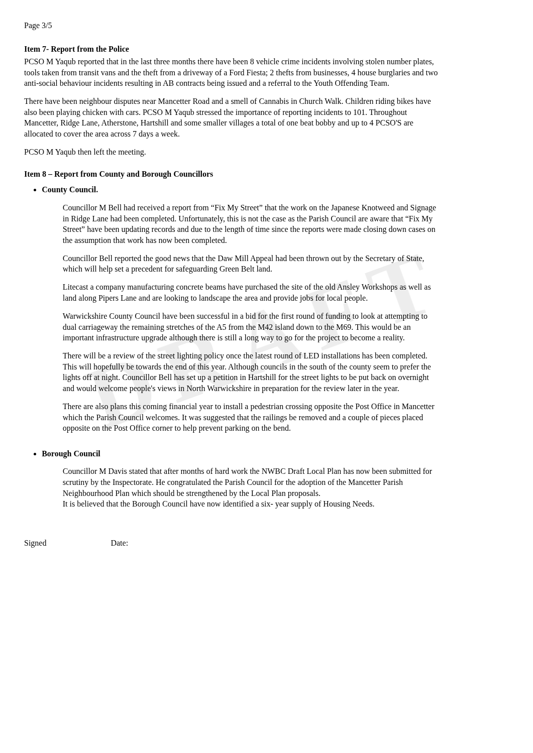DRAFT
Page 3/5
Item 7- Report from the Police
PCSO M Yaqub reported that in the last three months there have been 8 vehicle crime incidents involving stolen number plates, tools taken from transit vans and the theft from a driveway of a Ford Fiesta; 2 thefts from businesses, 4 house burglaries and two anti-social behaviour incidents resulting in AB contracts being issued and a referral to the Youth Offending Team.
There have been neighbour disputes near Mancetter Road and a smell of Cannabis in Church Walk. Children riding bikes have also been playing chicken with cars. PCSO M Yaqub stressed the importance of reporting incidents to 101. Throughout Mancetter, Ridge Lane, Atherstone, Hartshill and some smaller villages a total of one beat bobby and up to 4 PCSO'S are allocated to cover the area across 7 days a week.
PCSO M Yaqub then left the meeting.
Item 8 – Report from County and Borough Councillors
County Council.
Councillor M Bell had received a report from “Fix My Street” that the work on the Japanese Knotweed and Signage in Ridge Lane had been completed. Unfortunately, this is not the case as the Parish Council are aware that “Fix My Street” have been updating records and due to the length of time since the reports were made closing down cases on the assumption that work has now been completed.
Councillor Bell reported the good news that the Daw Mill Appeal had been thrown out by the Secretary of State, which will help set a precedent for safeguarding Green Belt land.
Litecast a company manufacturing concrete beams have purchased the site of the old Ansley Workshops as well as land along Pipers Lane and are looking to landscape the area and provide jobs for local people.
Warwickshire County Council have been successful in a bid for the first round of funding to look at attempting to dual carriageway the remaining stretches of the A5 from the M42 island down to the M69. This would be an important infrastructure upgrade although there is still a long way to go for the project to become a reality.
There will be a review of the street lighting policy once the latest round of LED installations has been completed. This will hopefully be towards the end of this year. Although councils in the south of the county seem to prefer the lights off at night. Councillor Bell has set up a petition in Hartshill for the street lights to be put back on overnight and would welcome people's views in North Warwickshire in preparation for the review later in the year.
There are also plans this coming financial year to install a pedestrian crossing opposite the Post Office in Mancetter which the Parish Council welcomes. It was suggested that the railings be removed and a couple of pieces placed opposite on the Post Office corner to help prevent parking on the bend.
Borough Council
Councillor M Davis stated that after months of hard work the NWBC Draft Local Plan has now been submitted for scrutiny by the Inspectorate. He congratulated the Parish Council for the adoption of the Mancetter Parish Neighbourhood Plan which should be strengthened by the Local Plan proposals.
It is believed that the Borough Council have now identified a six- year supply of Housing Needs.
Signed Date: